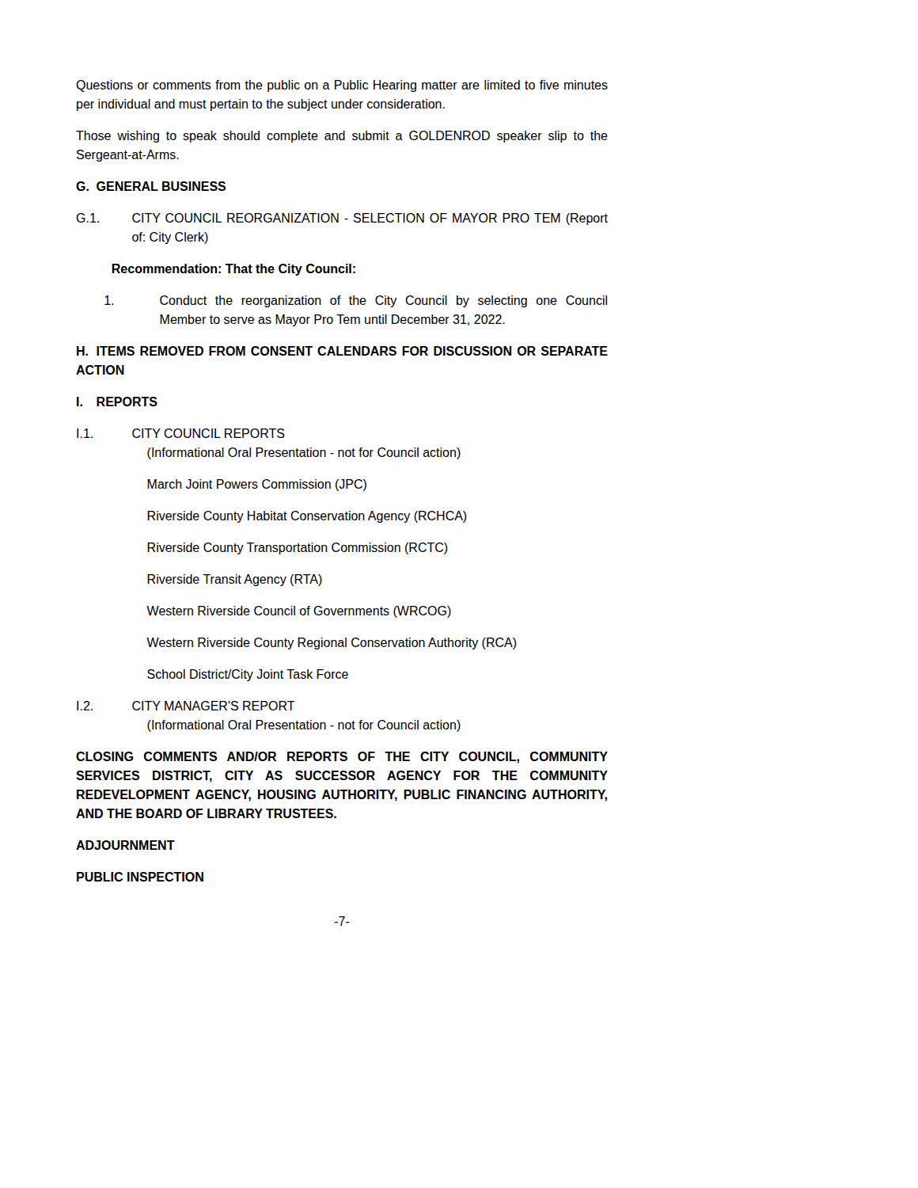Questions or comments from the public on a Public Hearing matter are limited to five minutes per individual and must pertain to the subject under consideration.
Those wishing to speak should complete and submit a GOLDENROD speaker slip to the Sergeant-at-Arms.
G. GENERAL BUSINESS
G.1. CITY COUNCIL REORGANIZATION - SELECTION OF MAYOR PRO TEM (Report of: City Clerk)
Recommendation: That the City Council:
1. Conduct the reorganization of the City Council by selecting one Council Member to serve as Mayor Pro Tem until December 31, 2022.
H. ITEMS REMOVED FROM CONSENT CALENDARS FOR DISCUSSION OR SEPARATE ACTION
I. REPORTS
I.1. CITY COUNCIL REPORTS
(Informational Oral Presentation - not for Council action)
March Joint Powers Commission (JPC)
Riverside County Habitat Conservation Agency (RCHCA)
Riverside County Transportation Commission (RCTC)
Riverside Transit Agency (RTA)
Western Riverside Council of Governments (WRCOG)
Western Riverside County Regional Conservation Authority (RCA)
School District/City Joint Task Force
I.2. CITY MANAGER'S REPORT
(Informational Oral Presentation - not for Council action)
CLOSING COMMENTS AND/OR REPORTS OF THE CITY COUNCIL, COMMUNITY SERVICES DISTRICT, CITY AS SUCCESSOR AGENCY FOR THE COMMUNITY REDEVELOPMENT AGENCY, HOUSING AUTHORITY, PUBLIC FINANCING AUTHORITY, AND THE BOARD OF LIBRARY TRUSTEES.
ADJOURNMENT
PUBLIC INSPECTION
-7-